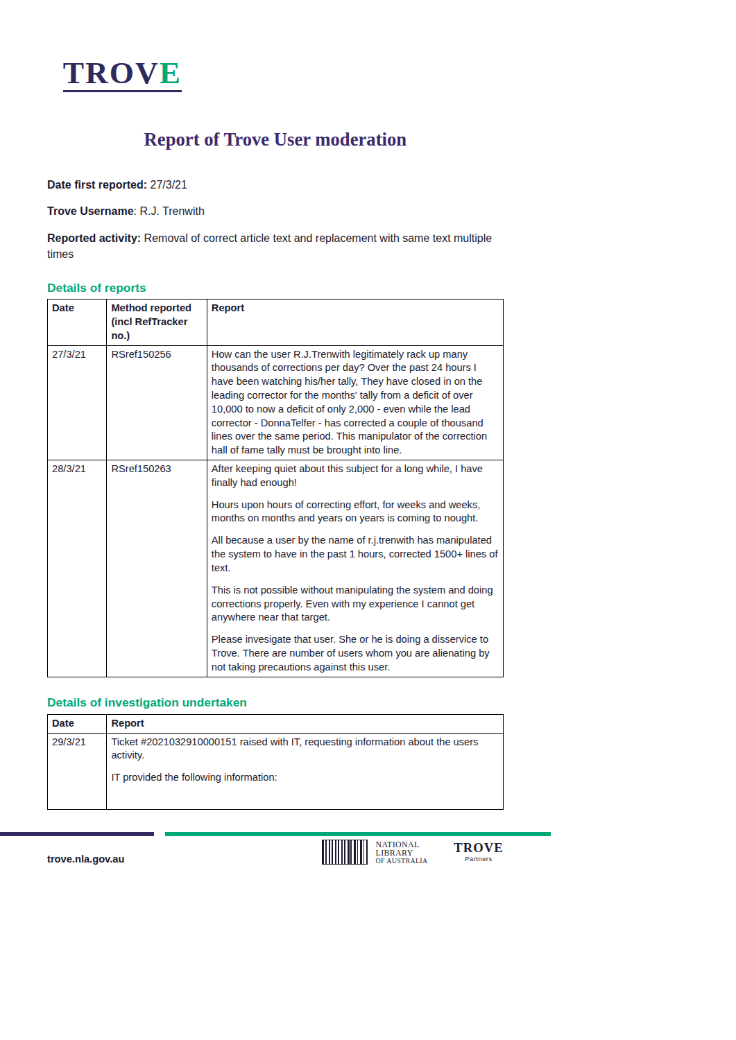TROVE
Report of Trove User moderation
Date first reported: 27/3/21
Trove Username: R.J. Trenwith
Reported activity: Removal of correct article text and replacement with same text multiple times
Details of reports
| Date | Method reported (incl RefTracker no.) | Report |
| --- | --- | --- |
| 27/3/21 | RSref150256 | How can the user R.J.Trenwith legitimately rack up many thousands of corrections per day? Over the past 24 hours I have been watching his/her tally, They have closed in on the leading corrector for the months' tally from a deficit of over 10,000 to now a deficit of only 2,000 - even while the lead corrector - DonnaTelfer - has corrected a couple of thousand lines over the same period. This manipulator of the correction hall of fame tally must be brought into line. |
| 28/3/21 | RSref150263 | After keeping quiet about this subject for a long while, I have finally had enough! Hours upon hours of correcting effort, for weeks and weeks, months on months and years on years is coming to nought. All because a user by the name of r.j.trenwith has manipulated the system to have in the past 1 hours, corrected 1500+ lines of text. This is not possible without manipulating the system and doing corrections properly. Even with my experience I cannot get anywhere near that target. Please invesigate that user. She or he is doing a disservice to Trove. There are number of users whom you are alienating by not taking precautions against this user. |
Details of investigation undertaken
| Date | Report |
| --- | --- |
| 29/3/21 | Ticket #2021032910000151 raised with IT, requesting information about the users activity. IT provided the following information: |
trove.nla.gov.au
NATIONAL
LIBRARY
OF AUSTRALIA
TROVE
Partners